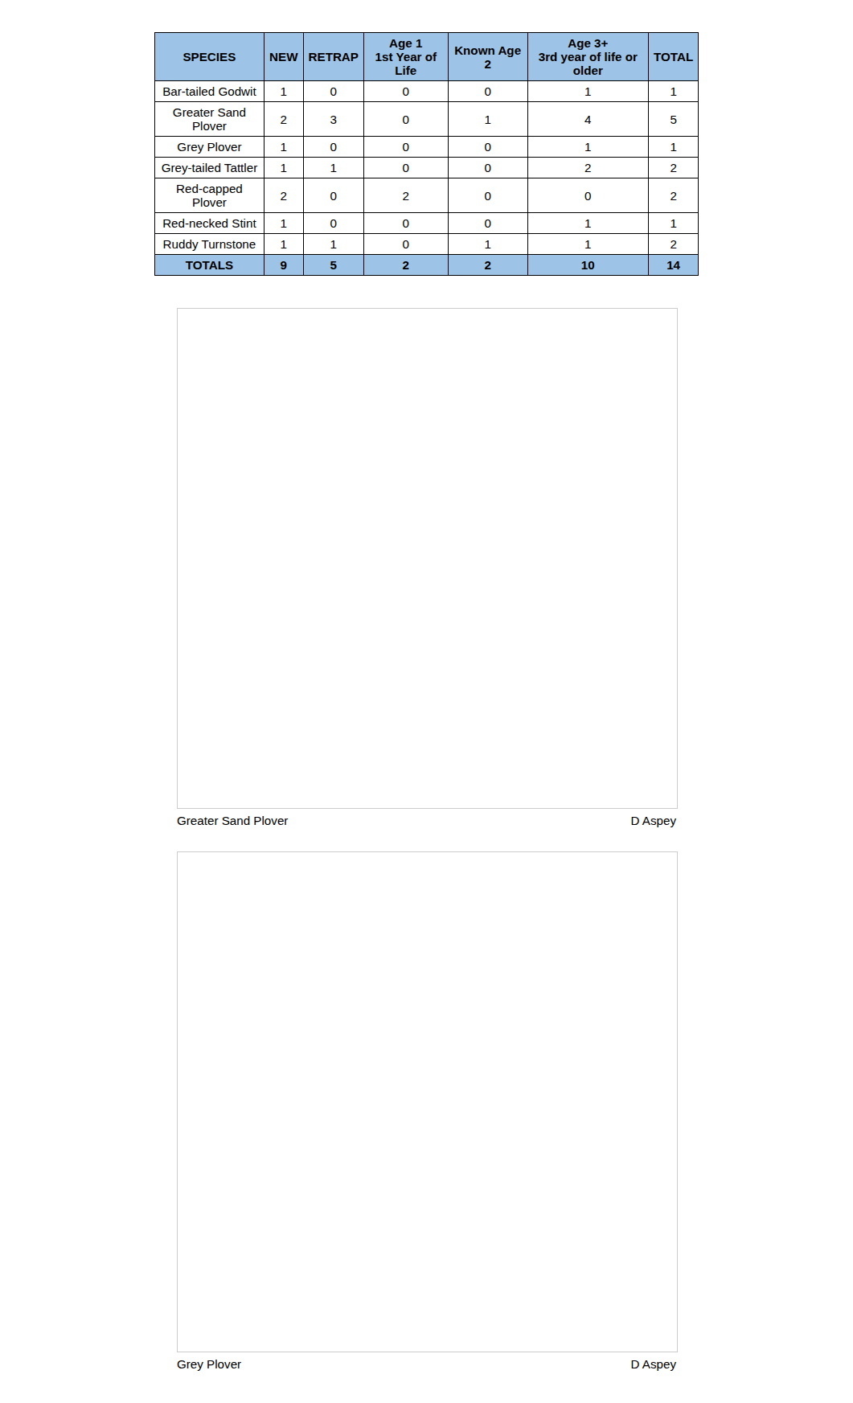| SPECIES | NEW | RETRAP | Age 1 1st Year of Life | Known Age 2 | Age 3+ 3rd year of life or older | TOTAL |
| --- | --- | --- | --- | --- | --- | --- |
| Bar-tailed Godwit | 1 | 0 | 0 | 0 | 1 | 1 |
| Greater Sand Plover | 2 | 3 | 0 | 1 | 4 | 5 |
| Grey Plover | 1 | 0 | 0 | 0 | 1 | 1 |
| Grey-tailed Tattler | 1 | 1 | 0 | 0 | 2 | 2 |
| Red-capped Plover | 2 | 0 | 2 | 0 | 0 | 2 |
| Red-necked Stint | 1 | 0 | 0 | 0 | 1 | 1 |
| Ruddy Turnstone | 1 | 1 | 0 | 1 | 1 | 2 |
| TOTALS | 9 | 5 | 2 | 2 | 10 | 14 |
Greater Sand Plover D Aspey
Grey Plover D Aspey